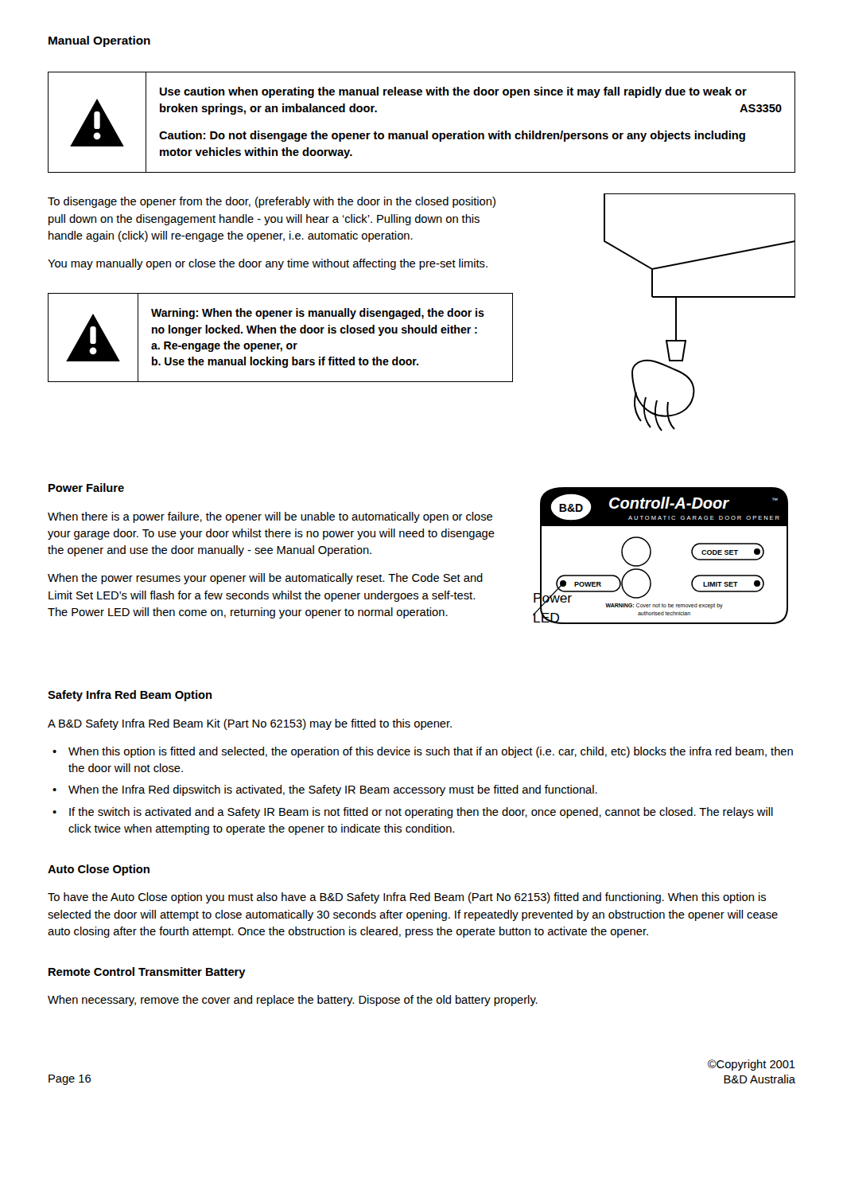Manual Operation
Use caution when operating the manual release with the door open since it may fall rapidly due to weak or broken springs, or an imbalanced door. AS3350
Caution: Do not disengage the opener to manual operation with children/persons or any objects including motor vehicles within the doorway.
To disengage the opener from the door, (preferably with the door in the closed position) pull down on the disengagement handle - you will hear a ‘click’. Pulling down on this handle again (click) will re-engage the opener, i.e. automatic operation.
You may manually open or close the door any time without affecting the pre-set limits.
Warning: When the opener is manually disengaged, the door is no longer locked. When the door is closed you should either :
a. Re-engage the opener, or
b. Use the manual locking bars if fitted to the door.
B&D Controll-A-Door ™ AUTOMATIC GARAGE DOOR OPENER CODE SET LIMIT SET POWER WARNING: Cover not to be removed except by authorised technician
Power
LED
Power Failure
When there is a power failure, the opener will be unable to automatically open or close your garage door. To use your door whilst there is no power you will need to disengage the opener and use the door manually - see Manual Operation.
When the power resumes your opener will be automatically reset. The Code Set and Limit Set LED’s will flash for a few seconds whilst the opener undergoes a self-test. The Power LED will then come on, returning your opener to normal operation.
Safety Infra Red Beam Option
A B&D Safety Infra Red Beam Kit (Part No 62153) may be fitted to this opener.
When this option is fitted and selected, the operation of this device is such that if an object (i.e. car, child, etc) blocks the infra red beam, then the door will not close.
When the Infra Red dipswitch is activated, the Safety IR Beam accessory must be fitted and functional.
If the switch is activated and a Safety IR Beam is not fitted or not operating then the door, once opened, cannot be closed. The relays will click twice when attempting to operate the opener to indicate this condition.
Auto Close Option
To have the Auto Close option you must also have a B&D Safety Infra Red Beam (Part No 62153) fitted and functioning. When this option is selected the door will attempt to close automatically 30 seconds after opening. If repeatedly prevented by an obstruction the opener will cease auto closing after the fourth attempt. Once the obstruction is cleared, press the operate button to activate the opener.
Remote Control Transmitter Battery
When necessary, remove the cover and replace the battery. Dispose of the old battery properly.
Page 16
©Copyright 2001
B&D Australia